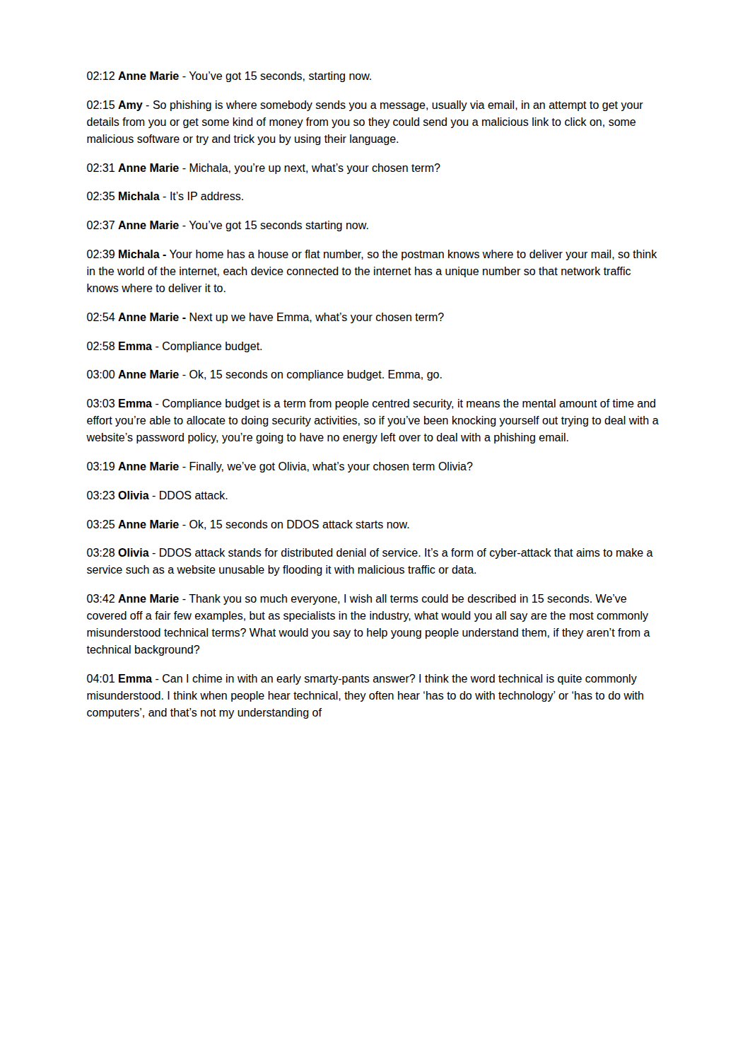02:12 Anne Marie - You’ve got 15 seconds, starting now.
02:15 Amy - So phishing is where somebody sends you a message, usually via email, in an attempt to get your details from you or get some kind of money from you so they could send you a malicious link to click on, some malicious software or try and trick you by using their language.
02:31 Anne Marie - Michala, you’re up next, what’s your chosen term?
02:35 Michala - It’s IP address.
02:37 Anne Marie - You’ve got 15 seconds starting now.
02:39 Michala - Your home has a house or flat number, so the postman knows where to deliver your mail, so think in the world of the internet, each device connected to the internet has a unique number so that network traffic knows where to deliver it to.
02:54 Anne Marie - Next up we have Emma, what’s your chosen term?
02:58 Emma - Compliance budget.
03:00 Anne Marie - Ok, 15 seconds on compliance budget. Emma, go.
03:03 Emma - Compliance budget is a term from people centred security, it means the mental amount of time and effort you’re able to allocate to doing security activities, so if you’ve been knocking yourself out trying to deal with a website’s password policy, you’re going to have no energy left over to deal with a phishing email.
03:19 Anne Marie - Finally, we’ve got Olivia, what’s your chosen term Olivia?
03:23 Olivia - DDOS attack.
03:25 Anne Marie - Ok, 15 seconds on DDOS attack starts now.
03:28 Olivia - DDOS attack stands for distributed denial of service. It’s a form of cyber-attack that aims to make a service such as a website unusable by flooding it with malicious traffic or data.
03:42 Anne Marie - Thank you so much everyone, I wish all terms could be described in 15 seconds. We’ve covered off a fair few examples, but as specialists in the industry, what would you all say are the most commonly misunderstood technical terms? What would you say to help young people understand them, if they aren’t from a technical background?
04:01 Emma - Can I chime in with an early smarty-pants answer? I think the word technical is quite commonly misunderstood. I think when people hear technical, they often hear ‘has to do with technology’ or ‘has to do with computers’, and that’s not my understanding of